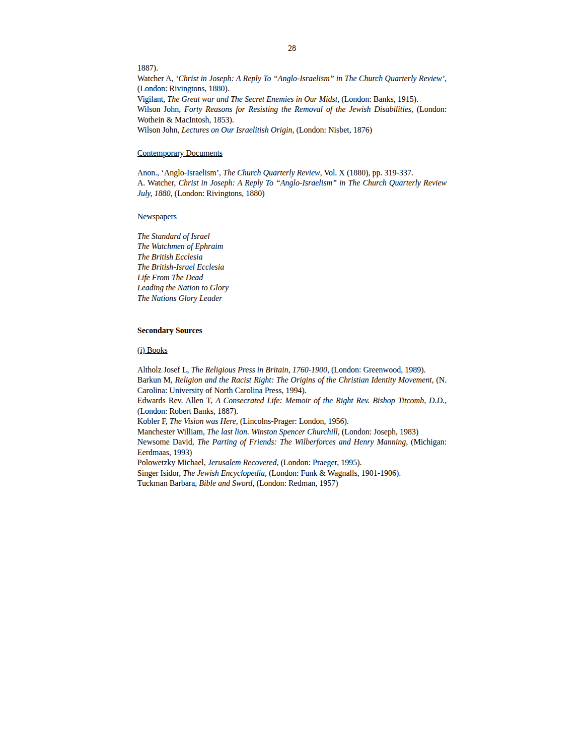28
1887).
Watcher A, ‘Christ in Joseph: A Reply To “Anglo-Israelism” in The Church Quarterly Review’, (London: Rivingtons, 1880).
Vigilant, The Great war and The Secret Enemies in Our Midst, (London: Banks, 1915).
Wilson John, Forty Reasons for Resisting the Removal of the Jewish Disabilities, (London: Wothein & MacIntosh, 1853).
Wilson John, Lectures on Our Israelitish Origin, (London: Nisbet, 1876)
Contemporary Documents
Anon., ‘Anglo-Israelism’, The Church Quarterly Review, Vol. X (1880), pp. 319-337.
A. Watcher, Christ in Joseph: A Reply To “Anglo-Israelism” in The Church Quarterly Review July, 1880, (London: Rivingtons, 1880)
Newspapers
The Standard of Israel
The Watchmen of Ephraim
The British Ecclesia
The British-Israel Ecclesia
Life From The Dead
Leading the Nation to Glory
The Nations Glory Leader
Secondary Sources
(i) Books
Altholz Josef L, The Religious Press in Britain, 1760-1900, (London: Greenwood, 1989).
Barkun M, Religion and the Racist Right: The Origins of the Christian Identity Movement, (N. Carolina: University of North Carolina Press, 1994).
Edwards Rev. Allen T, A Consecrated Life: Memoir of the Right Rev. Bishop Titcomb, D.D., (London: Robert Banks, 1887).
Kobler F, The Vision was Here, (Lincolns-Prager: London, 1956).
Manchester William, The last lion. Winston Spencer Churchill, (London: Joseph, 1983)
Newsome David, The Parting of Friends: The Wilberforces and Henry Manning, (Michigan: Eerdmaas, 1993)
Polowetzky Michael, Jerusalem Recovered, (London: Praeger, 1995).
Singer Isidor, The Jewish Encyclopedia, (London: Funk & Wagnalls, 1901-1906).
Tuckman Barbara, Bible and Sword, (London: Redman, 1957)